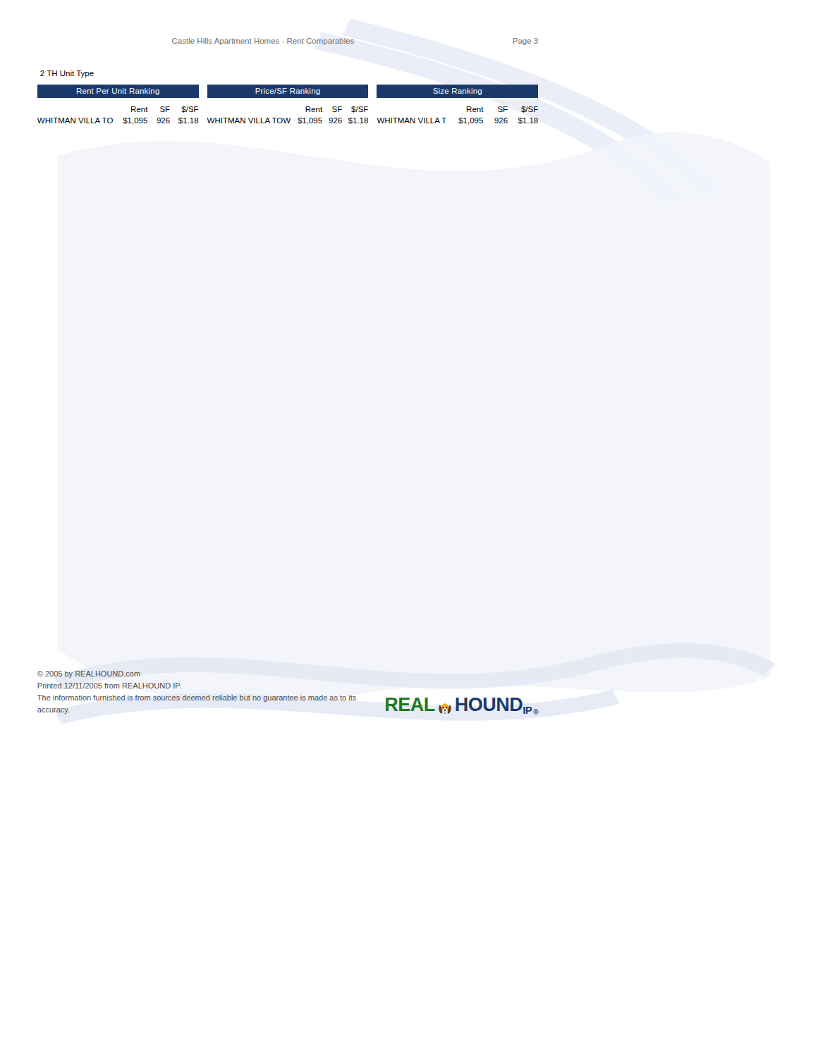Castle Hills Apartment Homes - Rent Comparables
Page 3
2 TH Unit Type
Rent Per Unit Ranking
| | Rent | SF | $/SF |
| --- | --- | --- | --- |
| WHITMAN VILLA TO | $1,095 | 926 | $1.18 |
Price/SF Ranking
| | Rent | SF | $/SF |
| --- | --- | --- | --- |
| WHITMAN VILLA TOW | $1,095 | 926 | $1.18 |
Size Ranking
| | Rent | SF | $/SF |
| --- | --- | --- | --- |
| WHITMAN VILLA T | $1,095 | 926 | $1.18 |
© 2005 by REALHOUND.com
Printed 12/11/2005 from REALHOUND IP.
The information furnished is from sources deemed reliable but no guarantee is made as to its accuracy.
REAL HOUND IP®